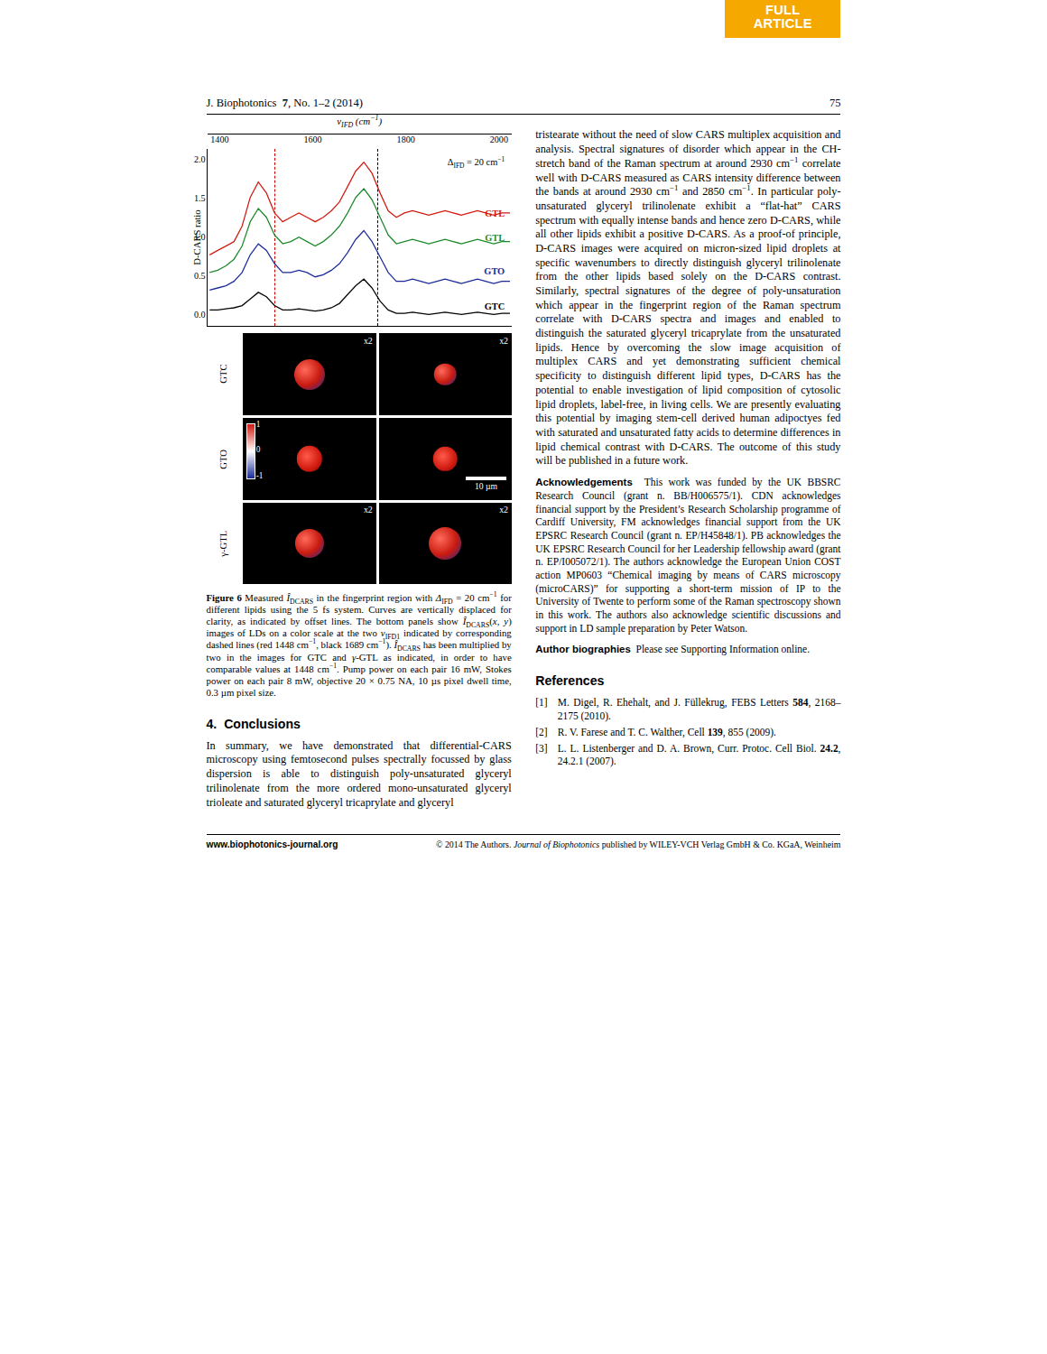FULL ARTICLE
J. Biophotonics 7, No. 1–2 (2014)
75
νIFD (cm−1)
1400160018002000
D-CARS ratio
2.0 1.5 1.0 0.5 0.0
ΔIFD = 20 cm−1
GTL
GTL
GTO
GTC
GTC
x2
x2
GTO
10-1
10 µm
γ-GTL
x2
x2
Figure 6 Measured ÎDCARS in the fingerprint region with ΔIFD = 20 cm−1 for different lipids using the 5 fs system. Curves are vertically displaced for clarity, as indicated by offset lines. The bottom panels show ÎDCARS(x, y) images of LDs on a color scale at the two νIFD1 indicated by corresponding dashed lines (red 1448 cm−1, black 1689 cm−1). ÎDCARS has been multiplied by two in the images for GTC and γ-GTL as indicated, in order to have comparable values at 1448 cm−1. Pump power on each pair 16 mW, Stokes power on each pair 8 mW, objective 20 × 0.75 NA, 10 µs pixel dwell time, 0.3 µm pixel size.
4. Conclusions
In summary, we have demonstrated that differential-CARS microscopy using femtosecond pulses spectrally focussed by glass dispersion is able to distinguish poly-unsaturated glyceryl trilinolenate from the more ordered mono-unsaturated glyceryl trioleate and saturated glyceryl tricaprylate and glyceryl
tristearate without the need of slow CARS multiplex acquisition and analysis. Spectral signatures of disorder which appear in the CH-stretch band of the Raman spectrum at around 2930 cm−1 correlate well with D-CARS measured as CARS intensity difference between the bands at around 2930 cm−1 and 2850 cm−1. In particular poly-unsaturated glyceryl trilinolenate exhibit a “flat-hat” CARS spectrum with equally intense bands and hence zero D-CARS, while all other lipids exhibit a positive D-CARS. As a proof-of principle, D-CARS images were acquired on micron-sized lipid droplets at specific wavenumbers to directly distinguish glyceryl trilinolenate from the other lipids based solely on the D-CARS contrast. Similarly, spectral signatures of the degree of poly-unsaturation which appear in the fingerprint region of the Raman spectrum correlate with D-CARS spectra and images and enabled to distinguish the saturated glyceryl tricaprylate from the unsaturated lipids. Hence by overcoming the slow image acquisition of multiplex CARS and yet demonstrating sufficient chemical specificity to distinguish different lipid types, D-CARS has the potential to enable investigation of lipid composition of cytosolic lipid droplets, label-free, in living cells. We are presently evaluating this potential by imaging stem-cell derived human adipoctyes fed with saturated and unsaturated fatty acids to determine differences in lipid chemical contrast with D-CARS. The outcome of this study will be published in a future work.
Acknowledgements This work was funded by the UK BBSRC Research Council (grant n. BB/H006575/1). CDN acknowledges financial support by the President’s Research Scholarship programme of Cardiff University, FM acknowledges financial support from the UK EPSRC Research Council (grant n. EP/H45848/1). PB acknowledges the UK EPSRC Research Council for her Leadership fellowship award (grant n. EP/I005072/1). The authors acknowledge the European Union COST action MP0603 “Chemical imaging by means of CARS microscopy (microCARS)” for supporting a short-term mission of IP to the University of Twente to perform some of the Raman spectroscopy shown in this work. The authors also acknowledge scientific discussions and support in LD sample preparation by Peter Watson.
Author biographies Please see Supporting Information online.
References
[1] M. Digel, R. Ehehalt, and J. Füllekrug, FEBS Letters 584, 2168–2175 (2010).
[2] R. V. Farese and T. C. Walther, Cell 139, 855 (2009).
[3] L. L. Listenberger and D. A. Brown, Curr. Protoc. Cell Biol. 24.2, 24.2.1 (2007).
www.biophotonics-journal.org
© 2014 The Authors. Journal of Biophotonics published by WILEY-VCH Verlag GmbH & Co. KGaA, Weinheim